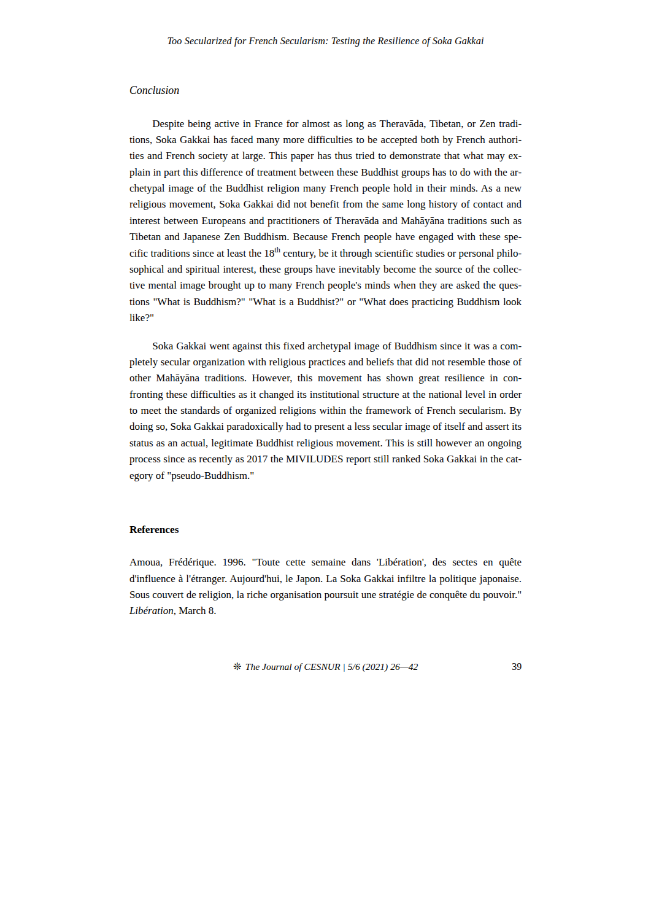Too Secularized for French Secularism: Testing the Resilience of Soka Gakkai
Conclusion
Despite being active in France for almost as long as Theravāda, Tibetan, or Zen traditions, Soka Gakkai has faced many more difficulties to be accepted both by French authorities and French society at large. This paper has thus tried to demonstrate that what may explain in part this difference of treatment between these Buddhist groups has to do with the archetypal image of the Buddhist religion many French people hold in their minds. As a new religious movement, Soka Gakkai did not benefit from the same long history of contact and interest between Europeans and practitioners of Theravāda and Mahāyāna traditions such as Tibetan and Japanese Zen Buddhism. Because French people have engaged with these specific traditions since at least the 18th century, be it through scientific studies or personal philosophical and spiritual interest, these groups have inevitably become the source of the collective mental image brought up to many French people's minds when they are asked the questions "What is Buddhism?" "What is a Buddhist?" or "What does practicing Buddhism look like?"
Soka Gakkai went against this fixed archetypal image of Buddhism since it was a completely secular organization with religious practices and beliefs that did not resemble those of other Mahāyāna traditions. However, this movement has shown great resilience in confronting these difficulties as it changed its institutional structure at the national level in order to meet the standards of organized religions within the framework of French secularism. By doing so, Soka Gakkai paradoxically had to present a less secular image of itself and assert its status as an actual, legitimate Buddhist religious movement. This is still however an ongoing process since as recently as 2017 the MIVILUDES report still ranked Soka Gakkai in the category of "pseudo-Buddhism."
References
Amoua, Frédérique. 1996. "Toute cette semaine dans 'Libération', des sectes en quête d'influence à l'étranger. Aujourd'hui, le Japon. La Soka Gakkai infiltre la politique japonaise. Sous couvert de religion, la riche organisation poursuit une stratégie de conquête du pouvoir." Libération, March 8.
❊The Journal of CESNUR | 5/6 (2021) 26—42 39